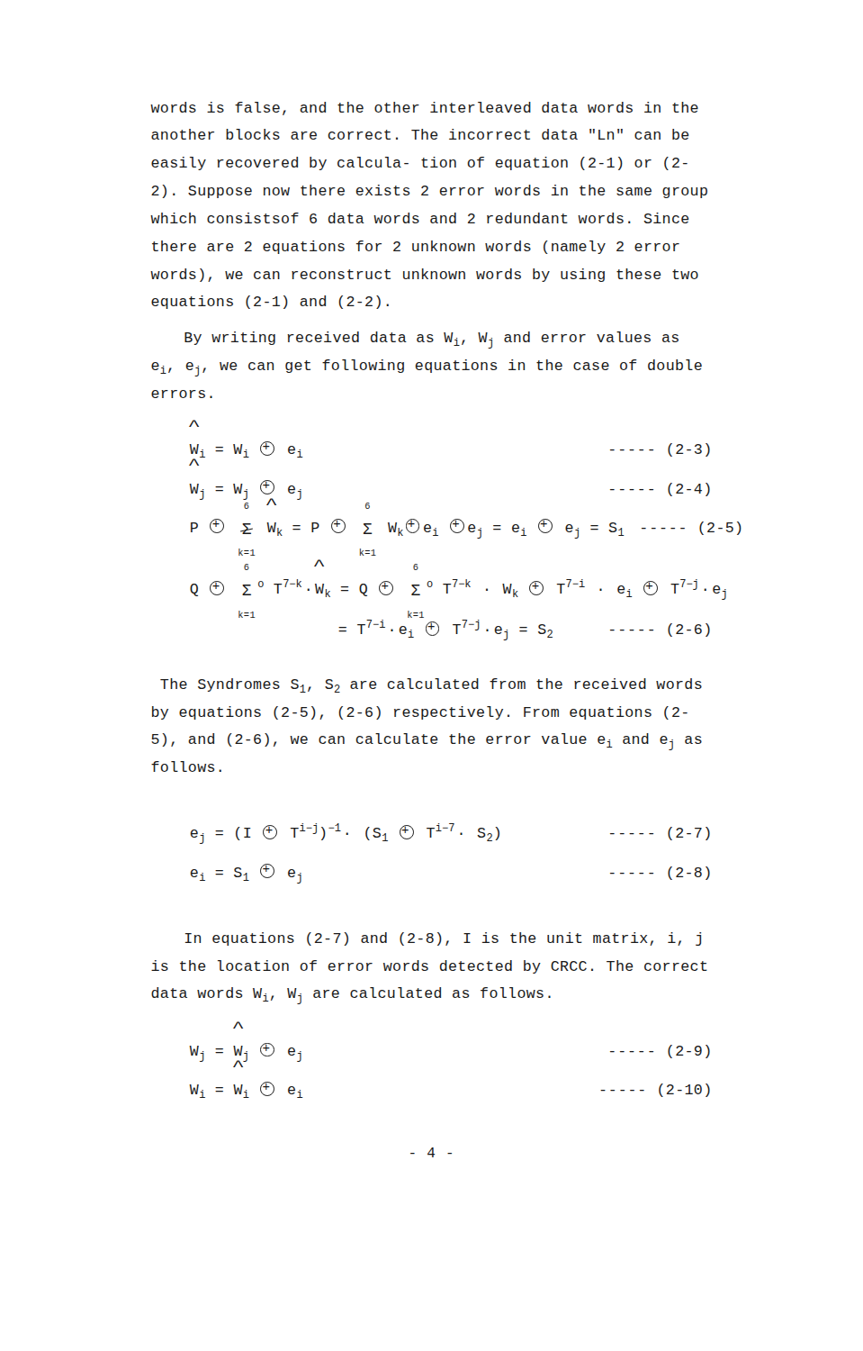words is false, and the other interleaved data words in the another blocks are correct. The incorrect data "Ln" can be easily recovered by calcula- tion of equation (2-1) or (2-2). Suppose now there exists 2 error words in the same group which consistsof 6 data words and 2 redundant words. Since there are 2 equations for 2 unknown words (namely 2 error words), we can reconstruct unknown words by using these two equations (2-1) and (2-2).
By writing received data as Wi, Wj and error values as ei, ej, we can get following equations in the case of double errors.
Wi = Wi ei
----- (2-3)
Wj = Wj ej
----- (2-4)
P 6 Σk=1 Wk = P 6 Σk=1 Wk ei ej = ei ej = S1
----- (2-5)
Q 6 Σk=1o T7−k·Wk = Q 6 Σk=1o T7−k · Wk T7−i · ei T7−j·ej
= T7−i·ei T7−j·ej = S2
----- (2-6)
The Syndromes S1, S2 are calculated from the received words by equations (2-5), (2-6) respectively. From equations (2-5), and (2-6), we can calculate the error value ei and ej as follows.
ej = (I Ti−j)−1· (S1 Ti−7· S2)
----- (2-7)
ei = S1 ej
----- (2-8)
In equations (2-7) and (2-8), I is the unit matrix, i, j is the location of error words detected by CRCC. The correct data words Wi, Wj are calculated as follows.
Wj = Wj ej
----- (2-9)
Wi = Wi ei
----- (2-10)
- 4 -